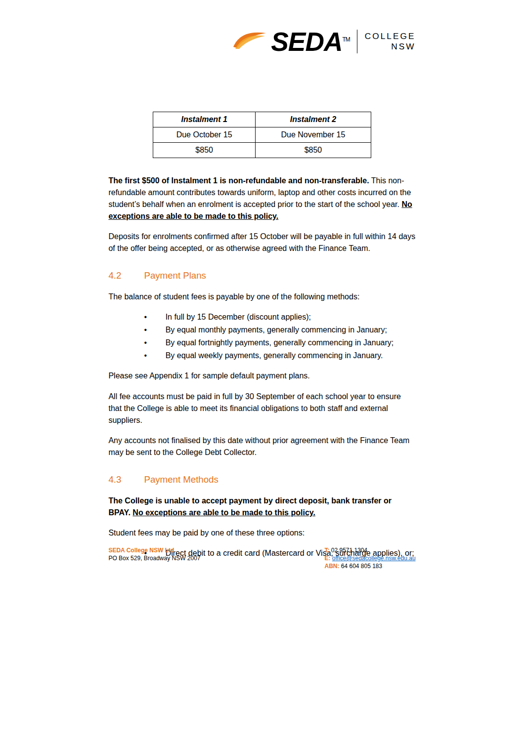SEDATM COLLEGE
NSW
| Instalment 1 | Instalment 2 |
| --- | --- |
| Due October 15 | Due November 15 |
| $850 | $850 |
The first $500 of Instalment 1 is non-refundable and non-transferable. This non-refundable amount contributes towards uniform, laptop and other costs incurred on the student’s behalf when an enrolment is accepted prior to the start of the school year. No exceptions are able to be made to this policy.
Deposits for enrolments confirmed after 15 October will be payable in full within 14 days of the offer being accepted, or as otherwise agreed with the Finance Team.
4.2 Payment Plans
The balance of student fees is payable by one of the following methods:
In full by 15 December (discount applies);
By equal monthly payments, generally commencing in January;
By equal fortnightly payments, generally commencing in January;
By equal weekly payments, generally commencing in January.
Please see Appendix 1 for sample default payment plans.
All fee accounts must be paid in full by 30 September of each school year to ensure that the College is able to meet its financial obligations to both staff and external suppliers.
Any accounts not finalised by this date without prior agreement with the Finance Team may be sent to the College Debt Collector.
4.3 Payment Methods
The College is unable to accept payment by direct deposit, bank transfer or BPAY. No exceptions are able to be made to this policy.
Student fees may be paid by one of these three options:
Direct debit to a credit card (Mastercard or Visa, surcharge applies), or;
SEDA College NSW Ltd
PO Box 529, Broadway NSW 2007
T: 02 9571 1304
E: office@sedacollege.nsw.edu.au
ABN: 64 604 805 183